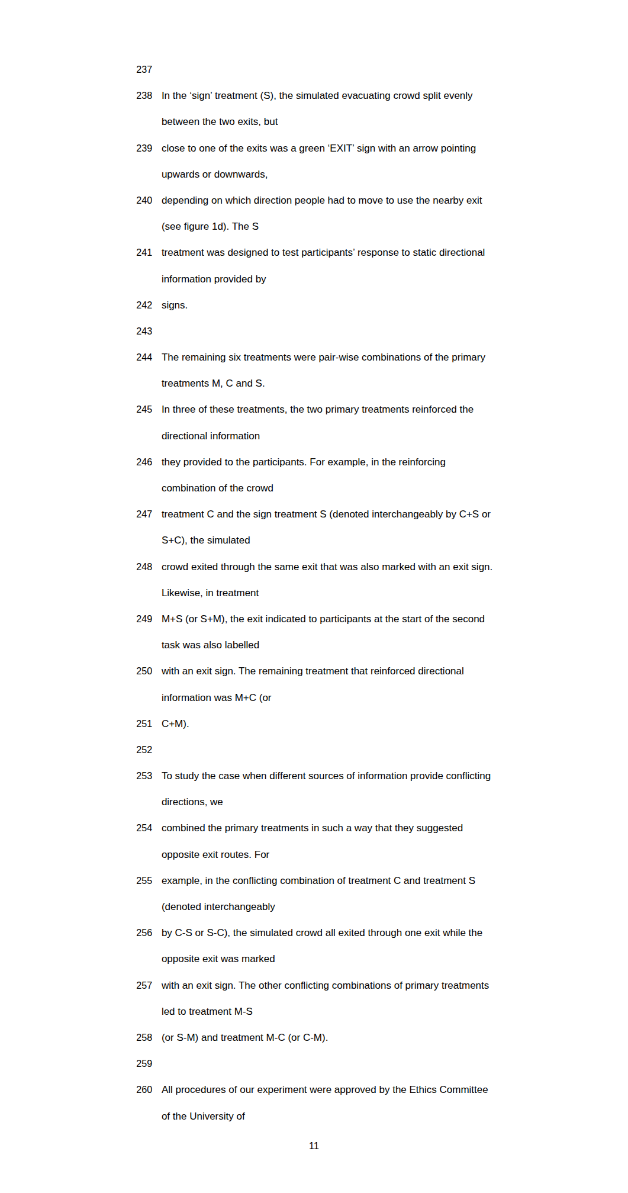In the ‘sign’ treatment (S), the simulated evacuating crowd split evenly between the two exits, but
close to one of the exits was a green ‘EXIT’ sign with an arrow pointing upwards or downwards,
depending on which direction people had to move to use the nearby exit (see figure 1d). The S
treatment was designed to test participants’ response to static directional information provided by
signs.
The remaining six treatments were pair-wise combinations of the primary treatments M, C and S.
In three of these treatments, the two primary treatments reinforced the directional information
they provided to the participants. For example, in the reinforcing combination of the crowd
treatment C and the sign treatment S (denoted interchangeably by C+S or S+C), the simulated
crowd exited through the same exit that was also marked with an exit sign. Likewise, in treatment
M+S (or S+M), the exit indicated to participants at the start of the second task was also labelled
with an exit sign. The remaining treatment that reinforced directional information was M+C (or
C+M).
To study the case when different sources of information provide conflicting directions, we
combined the primary treatments in such a way that they suggested opposite exit routes. For
example, in the conflicting combination of treatment C and treatment S (denoted interchangeably
by C-S or S-C), the simulated crowd all exited through one exit while the opposite exit was marked
with an exit sign. The other conflicting combinations of primary treatments led to treatment M-S
(or S-M) and treatment M-C (or C-M).
All procedures of our experiment were approved by the Ethics Committee of the University of
11